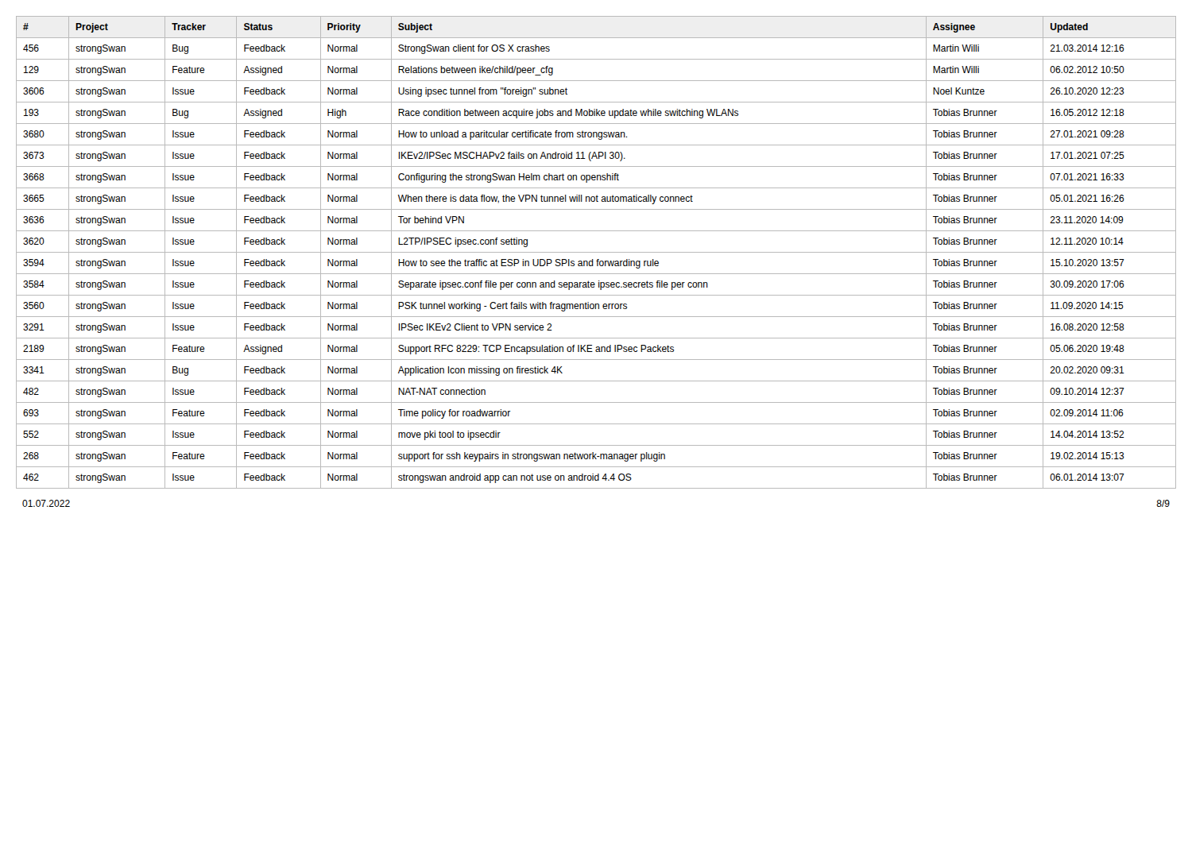| # | Project | Tracker | Status | Priority | Subject | Assignee | Updated |
| --- | --- | --- | --- | --- | --- | --- | --- |
| 456 | strongSwan | Bug | Feedback | Normal | StrongSwan client for OS X crashes | Martin Willi | 21.03.2014 12:16 |
| 129 | strongSwan | Feature | Assigned | Normal | Relations between ike/child/peer_cfg | Martin Willi | 06.02.2012 10:50 |
| 3606 | strongSwan | Issue | Feedback | Normal | Using ipsec tunnel from "foreign" subnet | Noel Kuntze | 26.10.2020 12:23 |
| 193 | strongSwan | Bug | Assigned | High | Race condition between acquire jobs and Mobike update while switching WLANs | Tobias Brunner | 16.05.2012 12:18 |
| 3680 | strongSwan | Issue | Feedback | Normal | How to unload a paritcular certificate from strongswan. | Tobias Brunner | 27.01.2021 09:28 |
| 3673 | strongSwan | Issue | Feedback | Normal | IKEv2/IPSec MSCHAPv2 fails on Android 11 (API 30). | Tobias Brunner | 17.01.2021 07:25 |
| 3668 | strongSwan | Issue | Feedback | Normal | Configuring the strongSwan Helm chart on openshift | Tobias Brunner | 07.01.2021 16:33 |
| 3665 | strongSwan | Issue | Feedback | Normal | When there is data flow, the VPN tunnel will not automatically connect | Tobias Brunner | 05.01.2021 16:26 |
| 3636 | strongSwan | Issue | Feedback | Normal | Tor behind VPN | Tobias Brunner | 23.11.2020 14:09 |
| 3620 | strongSwan | Issue | Feedback | Normal | L2TP/IPSEC ipsec.conf setting | Tobias Brunner | 12.11.2020 10:14 |
| 3594 | strongSwan | Issue | Feedback | Normal | How to see the traffic at ESP in UDP SPIs and forwarding rule | Tobias Brunner | 15.10.2020 13:57 |
| 3584 | strongSwan | Issue | Feedback | Normal | Separate ipsec.conf file per conn and separate ipsec.secrets file per conn | Tobias Brunner | 30.09.2020 17:06 |
| 3560 | strongSwan | Issue | Feedback | Normal | PSK tunnel working - Cert fails with fragmention errors | Tobias Brunner | 11.09.2020 14:15 |
| 3291 | strongSwan | Issue | Feedback | Normal | IPSec IKEv2 Client to VPN service 2 | Tobias Brunner | 16.08.2020 12:58 |
| 2189 | strongSwan | Feature | Assigned | Normal | Support RFC 8229: TCP Encapsulation of IKE and IPsec Packets | Tobias Brunner | 05.06.2020 19:48 |
| 3341 | strongSwan | Bug | Feedback | Normal | Application Icon missing on firestick 4K | Tobias Brunner | 20.02.2020 09:31 |
| 482 | strongSwan | Issue | Feedback | Normal | NAT-NAT connection | Tobias Brunner | 09.10.2014 12:37 |
| 693 | strongSwan | Feature | Feedback | Normal | Time policy for roadwarrior | Tobias Brunner | 02.09.2014 11:06 |
| 552 | strongSwan | Issue | Feedback | Normal | move pki tool to ipsecdir | Tobias Brunner | 14.04.2014 13:52 |
| 268 | strongSwan | Feature | Feedback | Normal | support for ssh keypairs in strongswan network-manager plugin | Tobias Brunner | 19.02.2014 15:13 |
| 462 | strongSwan | Issue | Feedback | Normal | strongswan android app can not use on android 4.4 OS | Tobias Brunner | 06.01.2014 13:07 |
| 01.07.2022 | 8/9 |